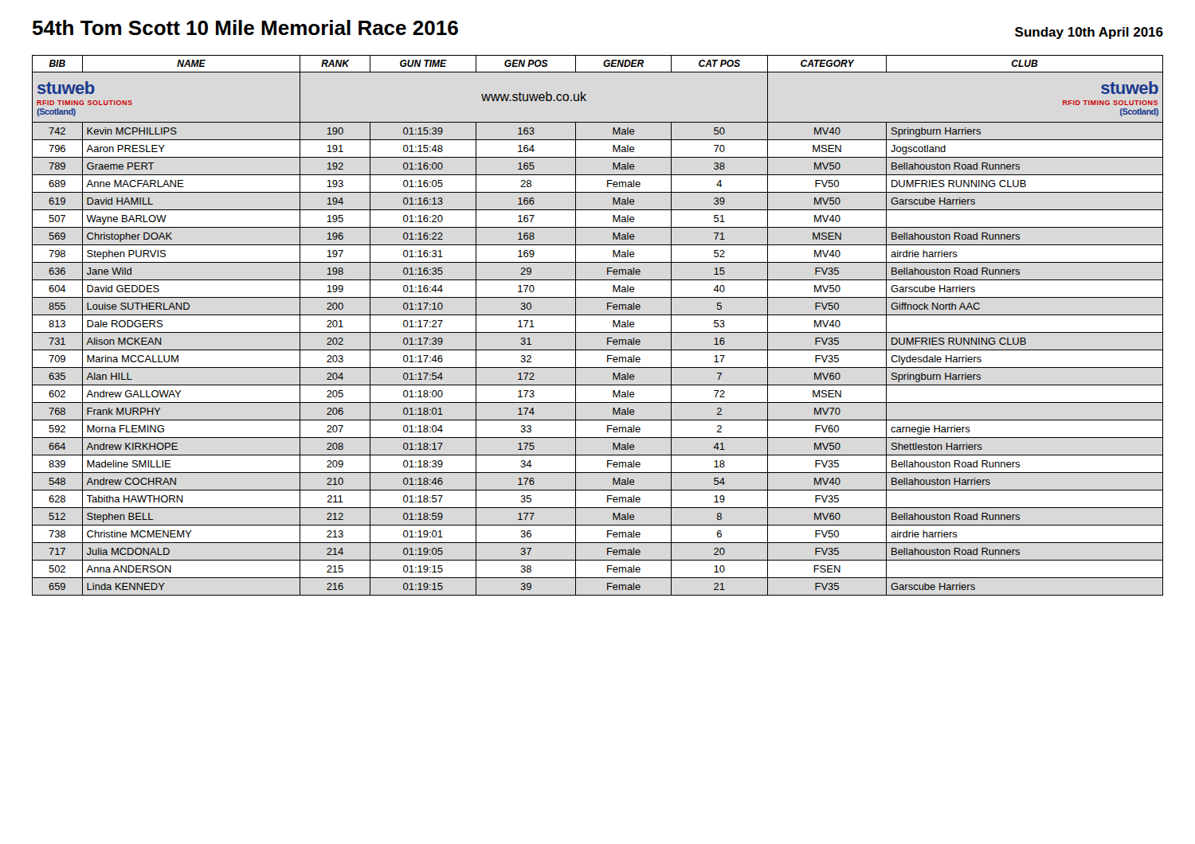54th Tom Scott 10 Mile Memorial Race 2016
Sunday 10th April 2016
| stuweb RFID TIMING SOLUTIONS (Scotland) | www.stuweb.co.uk | stuweb RFID TIMING SOLUTIONS (Scotland) |
| BIB | NAME | RANK | GUN TIME | GEN POS | GENDER | CAT POS | CATEGORY | CLUB |
| 742 | Kevin MCPHILLIPS | 190 | 01:15:39 | 163 | Male | 50 | MV40 | Springburn Harriers |
| 796 | Aaron PRESLEY | 191 | 01:15:48 | 164 | Male | 70 | MSEN | Jogscotland |
| 789 | Graeme PERT | 192 | 01:16:00 | 165 | Male | 38 | MV50 | Bellahouston Road Runners |
| 689 | Anne MACFARLANE | 193 | 01:16:05 | 28 | Female | 4 | FV50 | DUMFRIES RUNNING CLUB |
| 619 | David HAMILL | 194 | 01:16:13 | 166 | Male | 39 | MV50 | Garscube Harriers |
| 507 | Wayne BARLOW | 195 | 01:16:20 | 167 | Male | 51 | MV40 | |
| 569 | Christopher DOAK | 196 | 01:16:22 | 168 | Male | 71 | MSEN | Bellahouston Road Runners |
| 798 | Stephen PURVIS | 197 | 01:16:31 | 169 | Male | 52 | MV40 | airdrie harriers |
| 636 | Jane Wild | 198 | 01:16:35 | 29 | Female | 15 | FV35 | Bellahouston Road Runners |
| 604 | David GEDDES | 199 | 01:16:44 | 170 | Male | 40 | MV50 | Garscube Harriers |
| 855 | Louise SUTHERLAND | 200 | 01:17:10 | 30 | Female | 5 | FV50 | Giffnock North AAC |
| 813 | Dale RODGERS | 201 | 01:17:27 | 171 | Male | 53 | MV40 | |
| 731 | Alison MCKEAN | 202 | 01:17:39 | 31 | Female | 16 | FV35 | DUMFRIES RUNNING CLUB |
| 709 | Marina MCCALLUM | 203 | 01:17:46 | 32 | Female | 17 | FV35 | Clydesdale Harriers |
| 635 | Alan HILL | 204 | 01:17:54 | 172 | Male | 7 | MV60 | Springburn Harriers |
| 602 | Andrew GALLOWAY | 205 | 01:18:00 | 173 | Male | 72 | MSEN | |
| 768 | Frank MURPHY | 206 | 01:18:01 | 174 | Male | 2 | MV70 | |
| 592 | Morna FLEMING | 207 | 01:18:04 | 33 | Female | 2 | FV60 | carnegie Harriers |
| 664 | Andrew KIRKHOPE | 208 | 01:18:17 | 175 | Male | 41 | MV50 | Shettleston Harriers |
| 839 | Madeline SMILLIE | 209 | 01:18:39 | 34 | Female | 18 | FV35 | Bellahouston Road Runners |
| 548 | Andrew COCHRAN | 210 | 01:18:46 | 176 | Male | 54 | MV40 | Bellahouston Harriers |
| 628 | Tabitha HAWTHORN | 211 | 01:18:57 | 35 | Female | 19 | FV35 | |
| 512 | Stephen BELL | 212 | 01:18:59 | 177 | Male | 8 | MV60 | Bellahouston Road Runners |
| 738 | Christine MCMENEMY | 213 | 01:19:01 | 36 | Female | 6 | FV50 | airdrie harriers |
| 717 | Julia MCDONALD | 214 | 01:19:05 | 37 | Female | 20 | FV35 | Bellahouston Road Runners |
| 502 | Anna ANDERSON | 215 | 01:19:15 | 38 | Female | 10 | FSEN | |
| 659 | Linda KENNEDY | 216 | 01:19:15 | 39 | Female | 21 | FV35 | Garscube Harriers |